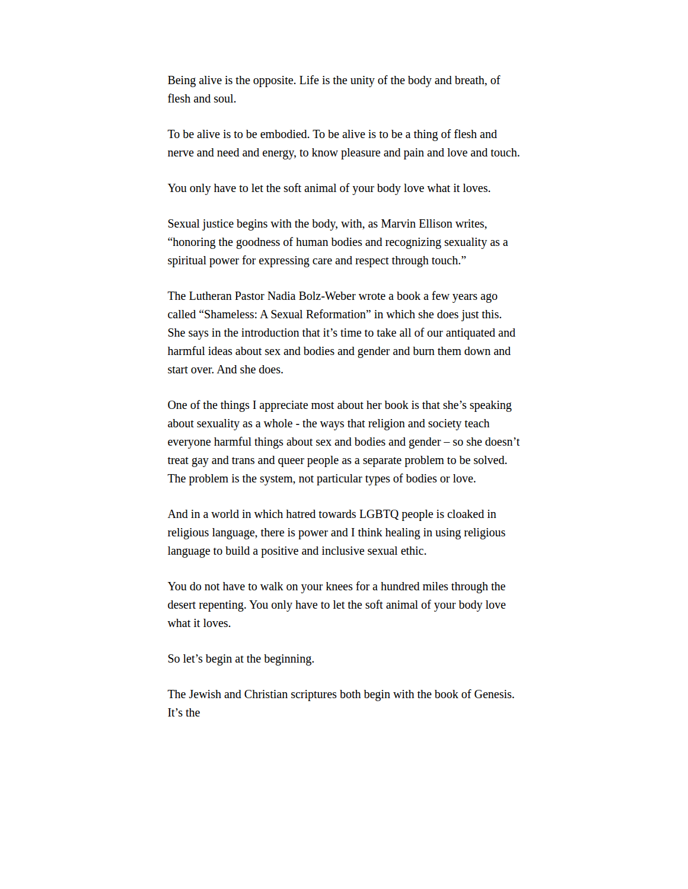Being alive is the opposite. Life is the unity of the body and breath, of flesh and soul.
To be alive is to be embodied. To be alive is to be a thing of flesh and nerve and need and energy, to know pleasure and pain and love and touch.
You only have to let the soft animal of your body love what it loves.
Sexual justice begins with the body, with, as Marvin Ellison writes, “honoring the goodness of human bodies and recognizing sexuality as a spiritual power for expressing care and respect through touch.”
The Lutheran Pastor Nadia Bolz-Weber wrote a book a few years ago called “Shameless: A Sexual Reformation” in which she does just this. She says in the introduction that it’s time to take all of our antiquated and harmful ideas about sex and bodies and gender and burn them down and start over. And she does.
One of the things I appreciate most about her book is that she’s speaking about sexuality as a whole - the ways that religion and society teach everyone harmful things about sex and bodies and gender – so she doesn’t treat gay and trans and queer people as a separate problem to be solved. The problem is the system, not particular types of bodies or love.
And in a world in which hatred towards LGBTQ people is cloaked in religious language, there is power and I think healing in using religious language to build a positive and inclusive sexual ethic.
You do not have to walk on your knees for a hundred miles through the desert repenting. You only have to let the soft animal of your body love what it loves.
So let’s begin at the beginning.
The Jewish and Christian scriptures both begin with the book of Genesis. It’s the